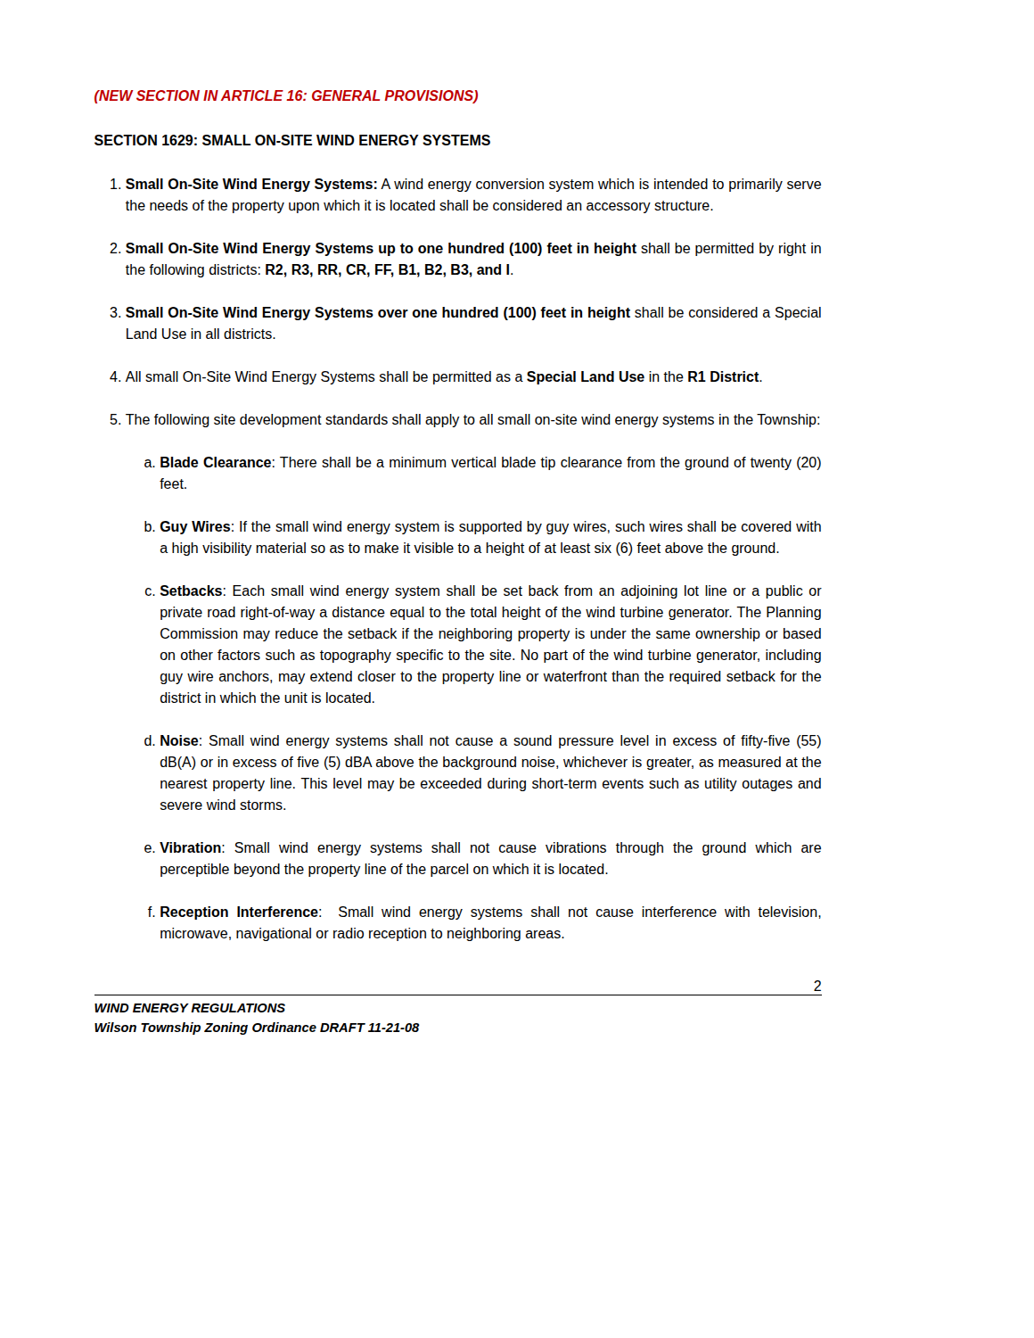(NEW SECTION IN ARTICLE 16: GENERAL PROVISIONS)
SECTION 1629: SMALL ON-SITE WIND ENERGY SYSTEMS
Small On-Site Wind Energy Systems: A wind energy conversion system which is intended to primarily serve the needs of the property upon which it is located shall be considered an accessory structure.
Small On-Site Wind Energy Systems up to one hundred (100) feet in height shall be permitted by right in the following districts: R2, R3, RR, CR, FF, B1, B2, B3, and I.
Small On-Site Wind Energy Systems over one hundred (100) feet in height shall be considered a Special Land Use in all districts.
All small On-Site Wind Energy Systems shall be permitted as a Special Land Use in the R1 District.
The following site development standards shall apply to all small on-site wind energy systems in the Township:
Blade Clearance: There shall be a minimum vertical blade tip clearance from the ground of twenty (20) feet.
Guy Wires: If the small wind energy system is supported by guy wires, such wires shall be covered with a high visibility material so as to make it visible to a height of at least six (6) feet above the ground.
Setbacks: Each small wind energy system shall be set back from an adjoining lot line or a public or private road right-of-way a distance equal to the total height of the wind turbine generator. The Planning Commission may reduce the setback if the neighboring property is under the same ownership or based on other factors such as topography specific to the site. No part of the wind turbine generator, including guy wire anchors, may extend closer to the property line or waterfront than the required setback for the district in which the unit is located.
Noise: Small wind energy systems shall not cause a sound pressure level in excess of fifty-five (55) dB(A) or in excess of five (5) dBA above the background noise, whichever is greater, as measured at the nearest property line. This level may be exceeded during short-term events such as utility outages and severe wind storms.
Vibration: Small wind energy systems shall not cause vibrations through the ground which are perceptible beyond the property line of the parcel on which it is located.
Reception Interference: Small wind energy systems shall not cause interference with television, microwave, navigational or radio reception to neighboring areas.
2
WIND ENERGY REGULATIONS
Wilson Township Zoning Ordinance DRAFT 11-21-08